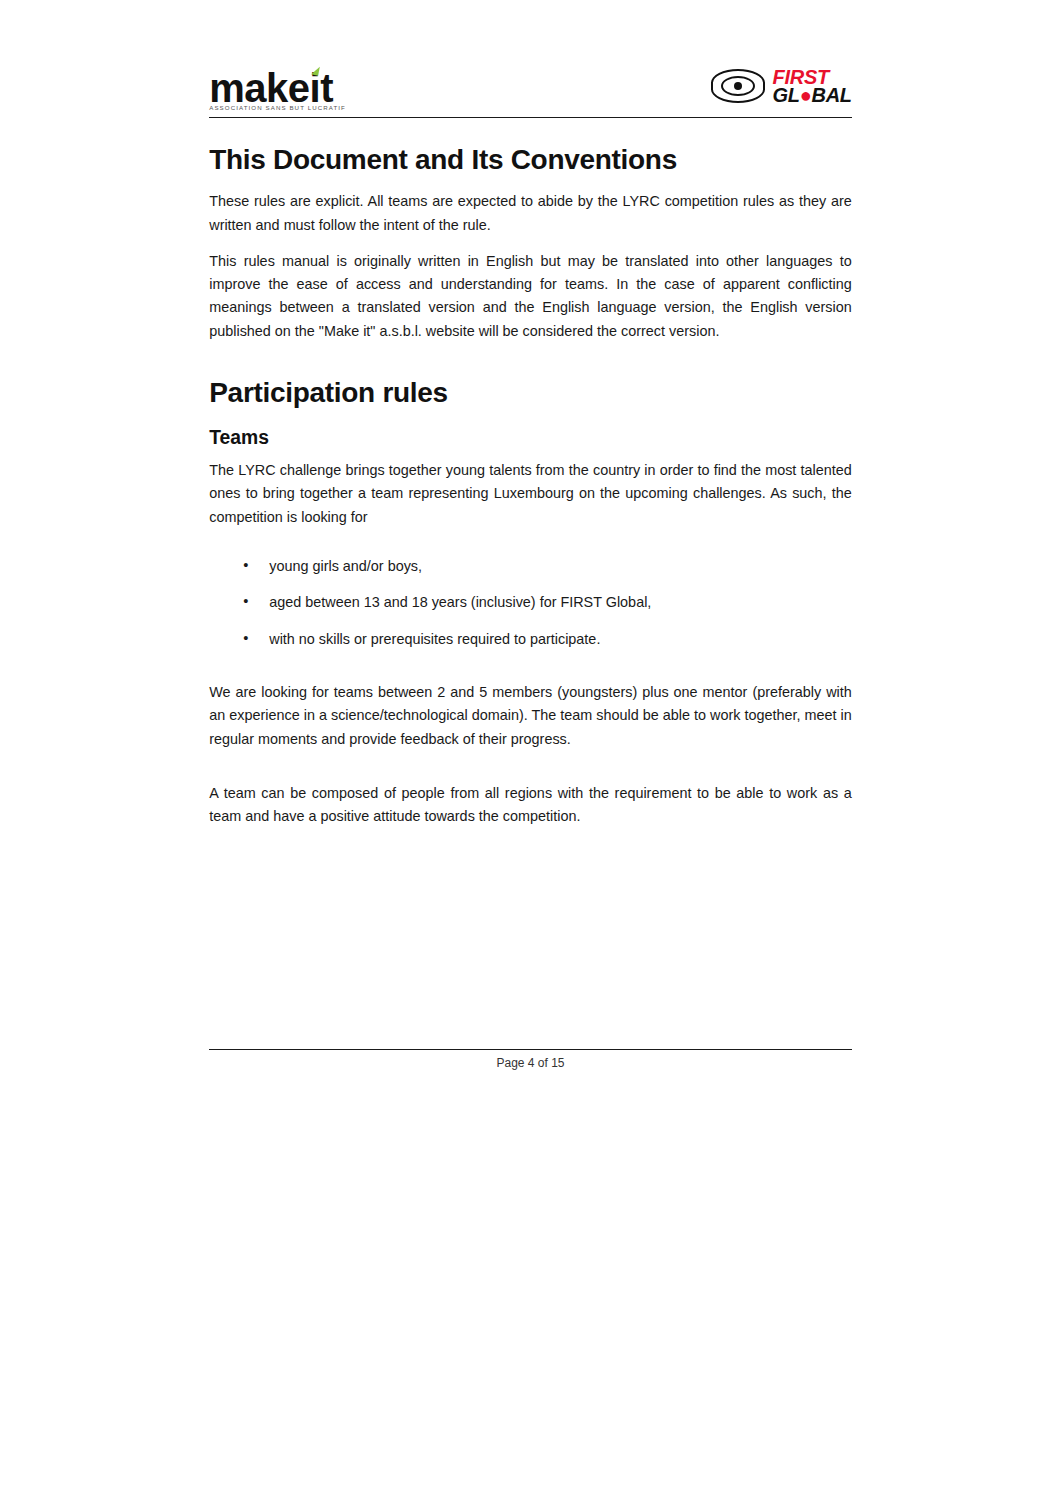make it
Association sans but lucratif
FIRST
GL●BAL
This Document and Its Conventions
These rules are explicit. All teams are expected to abide by the LYRC competition rules as they are written and must follow the intent of the rule.
This rules manual is originally written in English but may be translated into other languages to improve the ease of access and understanding for teams. In the case of apparent conflicting meanings between a translated version and the English language version, the English version published on the "Make it" a.s.b.l. website will be considered the correct version.
Participation rules
Teams
The LYRC challenge brings together young talents from the country in order to find the most talented ones to bring together a team representing Luxembourg on the upcoming challenges. As such, the competition is looking for
young girls and/or boys,
aged between 13 and 18 years (inclusive) for FIRST Global,
with no skills or prerequisites required to participate.
We are looking for teams between 2 and 5 members (youngsters) plus one mentor (preferably with an experience in a science/technological domain). The team should be able to work together, meet in regular moments and provide feedback of their progress.
A team can be composed of people from all regions with the requirement to be able to work as a team and have a positive attitude towards the competition.
Page 4 of 15